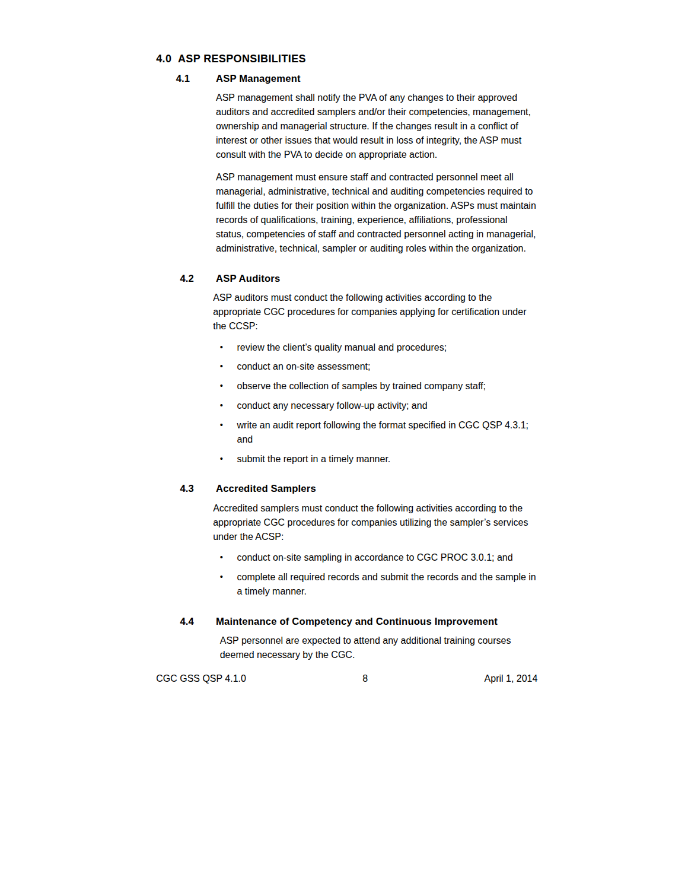4.0 ASP RESPONSIBILITIES
4.1
ASP Management
ASP management shall notify the PVA of any changes to their approved auditors and accredited samplers and/or their competencies, management, ownership and managerial structure. If the changes result in a conflict of interest or other issues that would result in loss of integrity, the ASP must consult with the PVA to decide on appropriate action.
ASP management must ensure staff and contracted personnel meet all managerial, administrative, technical and auditing competencies required to fulfill the duties for their position within the organization. ASPs must maintain records of qualifications, training, experience, affiliations, professional status, competencies of staff and contracted personnel acting in managerial, administrative, technical, sampler or auditing roles within the organization.
4.2
ASP Auditors
ASP auditors must conduct the following activities according to the appropriate CGC procedures for companies applying for certification under the CCSP:
review the client’s quality manual and procedures;
conduct an on-site assessment;
observe the collection of samples by trained company staff;
conduct any necessary follow-up activity; and
write an audit report following the format specified in CGC QSP 4.3.1; and
submit the report in a timely manner.
4.3
Accredited Samplers
Accredited samplers must conduct the following activities according to the appropriate CGC procedures for companies utilizing the sampler’s services under the ACSP:
conduct on-site sampling in accordance to CGC PROC 3.0.1; and
complete all required records and submit the records and the sample in a timely manner.
4.4
Maintenance of Competency and Continuous Improvement
ASP personnel are expected to attend any additional training courses deemed necessary by the CGC.
CGC GSS QSP 4.1.0 8 April 1, 2014